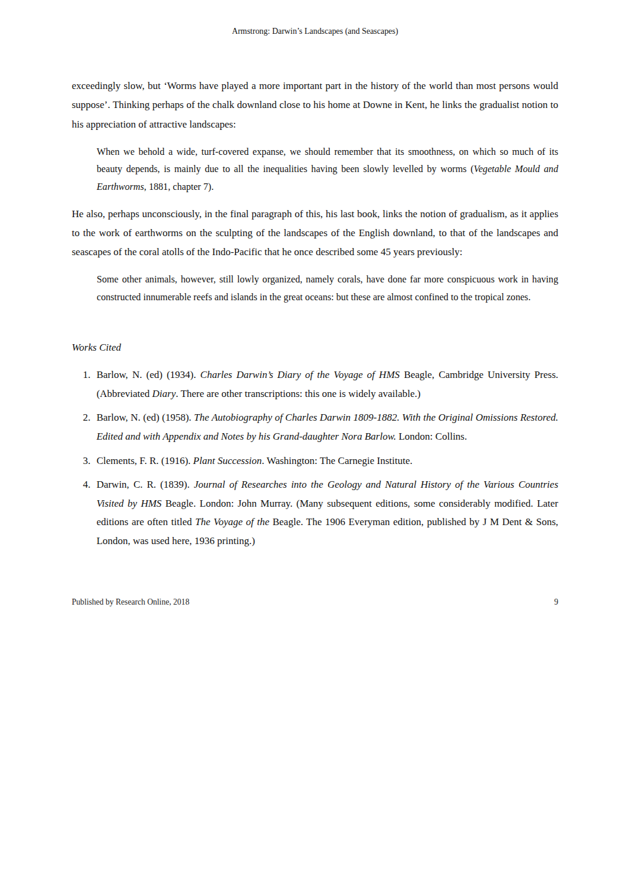Armstrong: Darwin’s Landscapes (and Seascapes)
exceedingly slow, but ‘Worms have played a more important part in the history of the world than most persons would suppose’. Thinking perhaps of the chalk downland close to his home at Downe in Kent, he links the gradualist notion to his appreciation of attractive landscapes:
When we behold a wide, turf-covered expanse, we should remember that its smoothness, on which so much of its beauty depends, is mainly due to all the inequalities having been slowly levelled by worms (Vegetable Mould and Earthworms, 1881, chapter 7).
He also, perhaps unconsciously, in the final paragraph of this, his last book, links the notion of gradualism, as it applies to the work of earthworms on the sculpting of the landscapes of the English downland, to that of the landscapes and seascapes of the coral atolls of the Indo-Pacific that he once described some 45 years previously:
Some other animals, however, still lowly organized, namely corals, have done far more conspicuous work in having constructed innumerable reefs and islands in the great oceans: but these are almost confined to the tropical zones.
Works Cited
Barlow, N. (ed) (1934). Charles Darwin’s Diary of the Voyage of HMS Beagle, Cambridge University Press. (Abbreviated Diary. There are other transcriptions: this one is widely available.)
Barlow, N. (ed) (1958). The Autobiography of Charles Darwin 1809-1882. With the Original Omissions Restored. Edited and with Appendix and Notes by his Grand-daughter Nora Barlow. London: Collins.
Clements, F. R. (1916). Plant Succession. Washington: The Carnegie Institute.
Darwin, C. R. (1839). Journal of Researches into the Geology and Natural History of the Various Countries Visited by HMS Beagle. London: John Murray. (Many subsequent editions, some considerably modified. Later editions are often titled The Voyage of the Beagle. The 1906 Everyman edition, published by J M Dent & Sons, London, was used here, 1936 printing.)
Published by Research Online, 2018 9